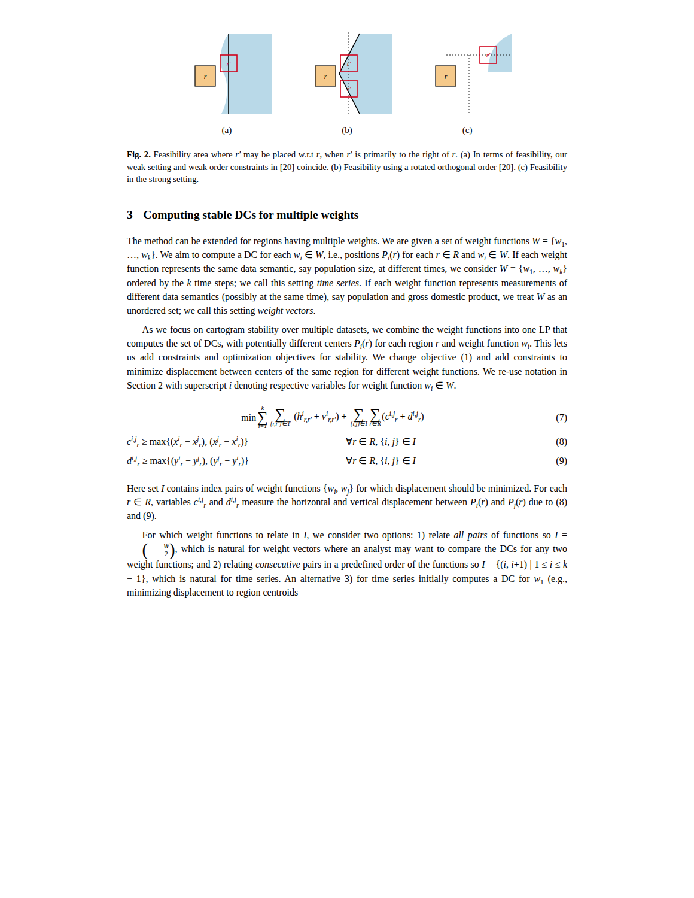r r′
(a)
r r′ r′
(b)
r r′
(c)
Fig. 2. Feasibility area where r′ may be placed w.r.t r, when r′ is primarily to the right of r. (a) In terms of feasibility, our weak setting and weak order constraints in [20] coincide. (b) Feasibility using a rotated orthogonal order [20]. (c) Feasibility in the strong setting.
3 Computing stable DCs for multiple weights
The method can be extended for regions having multiple weights. We are given a set of weight functions W = {w1, …, wk}. We aim to compute a DC for each wi ∈ W, i.e., positions Pi(r) for each r ∈ R and wi ∈ W. If each weight function represents the same data semantic, say population size, at different times, we consider W = {w1, …, wk} ordered by the k time steps; we call this setting time series. If each weight function represents measurements of different data semantics (possibly at the same time), say population and gross domestic product, we treat W as an unordered set; we call this setting weight vectors.
As we focus on cartogram stability over multiple datasets, we combine the weight functions into one LP that computes the set of DCs, with potentially different centers Pi(r) for each region r and weight function wi. This lets us add constraints and optimization objectives for stability. We change objective (1) and add constraints to minimize displacement between centers of the same region for different weight functions. We re-use notation in Section 2 with superscript i denoting respective variables for weight function wi ∈ W.
| min k ∑ i=1 ∑ {r,r′}∈T ( h i r,r′ + v i r,r′ ) + ∑ {i,j}∈I ∑ r∈R ( c i,j r + d i,j r ) | (7) |
| c i,j r ≥ max {( x i r − x j r ), ( x j r − x i r )} ∀ r ∈ R , { i , j } ∈ I | (8) |
| d i,j r ≥ max {( y i r − y j r ), ( y j r − y i r )} ∀ r ∈ R , { i , j } ∈ I | (9) |
Here set I contains index pairs of weight functions {wi, wj} for which displacement should be minimized. For each r ∈ R, variables ci,jr and di,jr measure the horizontal and vertical displacement between Pi(r) and Pj(r) due to (8) and (9).
For which weight functions to relate in I, we consider two options: 1) relate all pairs of functions so I = (W 2), which is natural for weight vectors where an analyst may want to compare the DCs for any two weight functions; and 2) relating consecutive pairs in a predefined order of the functions so I = {(i, i+1) | 1 ≤ i ≤ k − 1}, which is natural for time series. An alternative 3) for time series initially computes a DC for w1 (e.g., minimizing displacement to region centroids